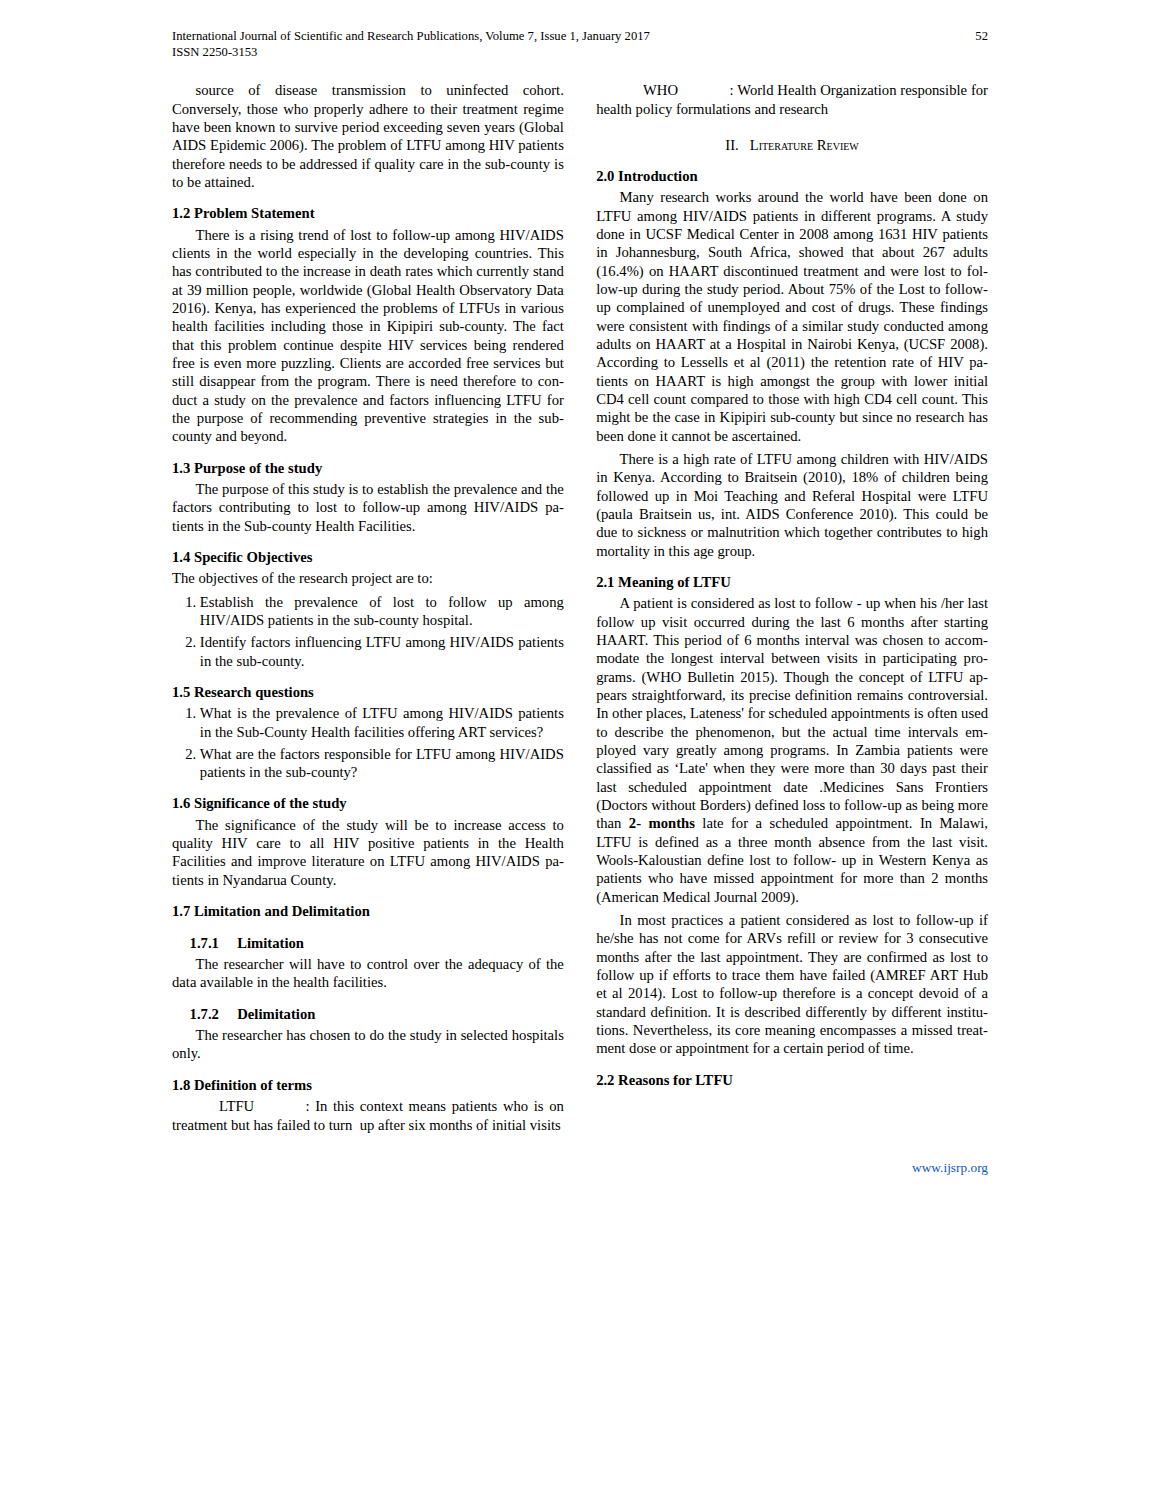International Journal of Scientific and Research Publications, Volume 7, Issue 1, January 2017
52
ISSN 2250-3153
source of disease transmission to uninfected cohort. Conversely, those who properly adhere to their treatment regime have been known to survive period exceeding seven years (Global AIDS Epidemic 2006). The problem of LTFU among HIV patients therefore needs to be addressed if quality care in the sub-county is to be attained.
1.2 Problem Statement
There is a rising trend of lost to follow-up among HIV/AIDS clients in the world especially in the developing countries. This has contributed to the increase in death rates which currently stand at 39 million people, worldwide (Global Health Observatory Data 2016). Kenya, has experienced the problems of LTFUs in various health facilities including those in Kipipiri sub-county. The fact that this problem continue despite HIV services being rendered free is even more puzzling. Clients are accorded free services but still disappear from the program. There is need therefore to conduct a study on the prevalence and factors influencing LTFU for the purpose of recommending preventive strategies in the sub-county and beyond.
1.3 Purpose of the study
The purpose of this study is to establish the prevalence and the factors contributing to lost to follow-up among HIV/AIDS patients in the Sub-county Health Facilities.
1.4 Specific Objectives
The objectives of the research project are to:
Establish the prevalence of lost to follow up among HIV/AIDS patients in the sub-county hospital.
Identify factors influencing LTFU among HIV/AIDS patients in the sub-county.
1.5 Research questions
What is the prevalence of LTFU among HIV/AIDS patients in the Sub-County Health facilities offering ART services?
What are the factors responsible for LTFU among HIV/AIDS patients in the sub-county?
1.6 Significance of the study
The significance of the study will be to increase access to quality HIV care to all HIV positive patients in the Health Facilities and improve literature on LTFU among HIV/AIDS patients in Nyandarua County.
1.7 Limitation and Delimitation
1.7.1 Limitation
The researcher will have to control over the adequacy of the data available in the health facilities.
1.7.2 Delimitation
The researcher has chosen to do the study in selected hospitals only.
1.8 Definition of terms
LTFU: In this context means patients who is on treatment but has failed to turn up after six months of initial visits
WHO: World Health Organization responsible for health policy formulations and research
II. Literature Review
2.0 Introduction
Many research works around the world have been done on LTFU among HIV/AIDS patients in different programs. A study done in UCSF Medical Center in 2008 among 1631 HIV patients in Johannesburg, South Africa, showed that about 267 adults (16.4%) on HAART discontinued treatment and were lost to follow-up during the study period. About 75% of the Lost to follow-up complained of unemployed and cost of drugs. These findings were consistent with findings of a similar study conducted among adults on HAART at a Hospital in Nairobi Kenya, (UCSF 2008). According to Lessells et al (2011) the retention rate of HIV patients on HAART is high amongst the group with lower initial CD4 cell count compared to those with high CD4 cell count. This might be the case in Kipipiri sub-county but since no research has been done it cannot be ascertained.
There is a high rate of LTFU among children with HIV/AIDS in Kenya. According to Braitsein (2010), 18% of children being followed up in Moi Teaching and Referal Hospital were LTFU (paula Braitsein us, int. AIDS Conference 2010). This could be due to sickness or malnutrition which together contributes to high mortality in this age group.
2.1 Meaning of LTFU
A patient is considered as lost to follow - up when his /her last follow up visit occurred during the last 6 months after starting HAART. This period of 6 months interval was chosen to accommodate the longest interval between visits in participating programs. (WHO Bulletin 2015). Though the concept of LTFU appears straightforward, its precise definition remains controversial. In other places, Lateness' for scheduled appointments is often used to describe the phenomenon, but the actual time intervals employed vary greatly among programs. In Zambia patients were classified as ‘Late' when they were more than 30 days past their last scheduled appointment date .Medicines Sans Frontiers (Doctors without Borders) defined loss to follow-up as being more than 2- months late for a scheduled appointment. In Malawi, LTFU is defined as a three month absence from the last visit. Wools-Kaloustian define lost to follow- up in Western Kenya as patients who have missed appointment for more than 2 months (American Medical Journal 2009).
In most practices a patient considered as lost to follow-up if he/she has not come for ARVs refill or review for 3 consecutive months after the last appointment. They are confirmed as lost to follow up if efforts to trace them have failed (AMREF ART Hub et al 2014). Lost to follow-up therefore is a concept devoid of a standard definition. It is described differently by different institutions. Nevertheless, its core meaning encompasses a missed treatment dose or appointment for a certain period of time.
2.2 Reasons for LTFU
www.ijsrp.org